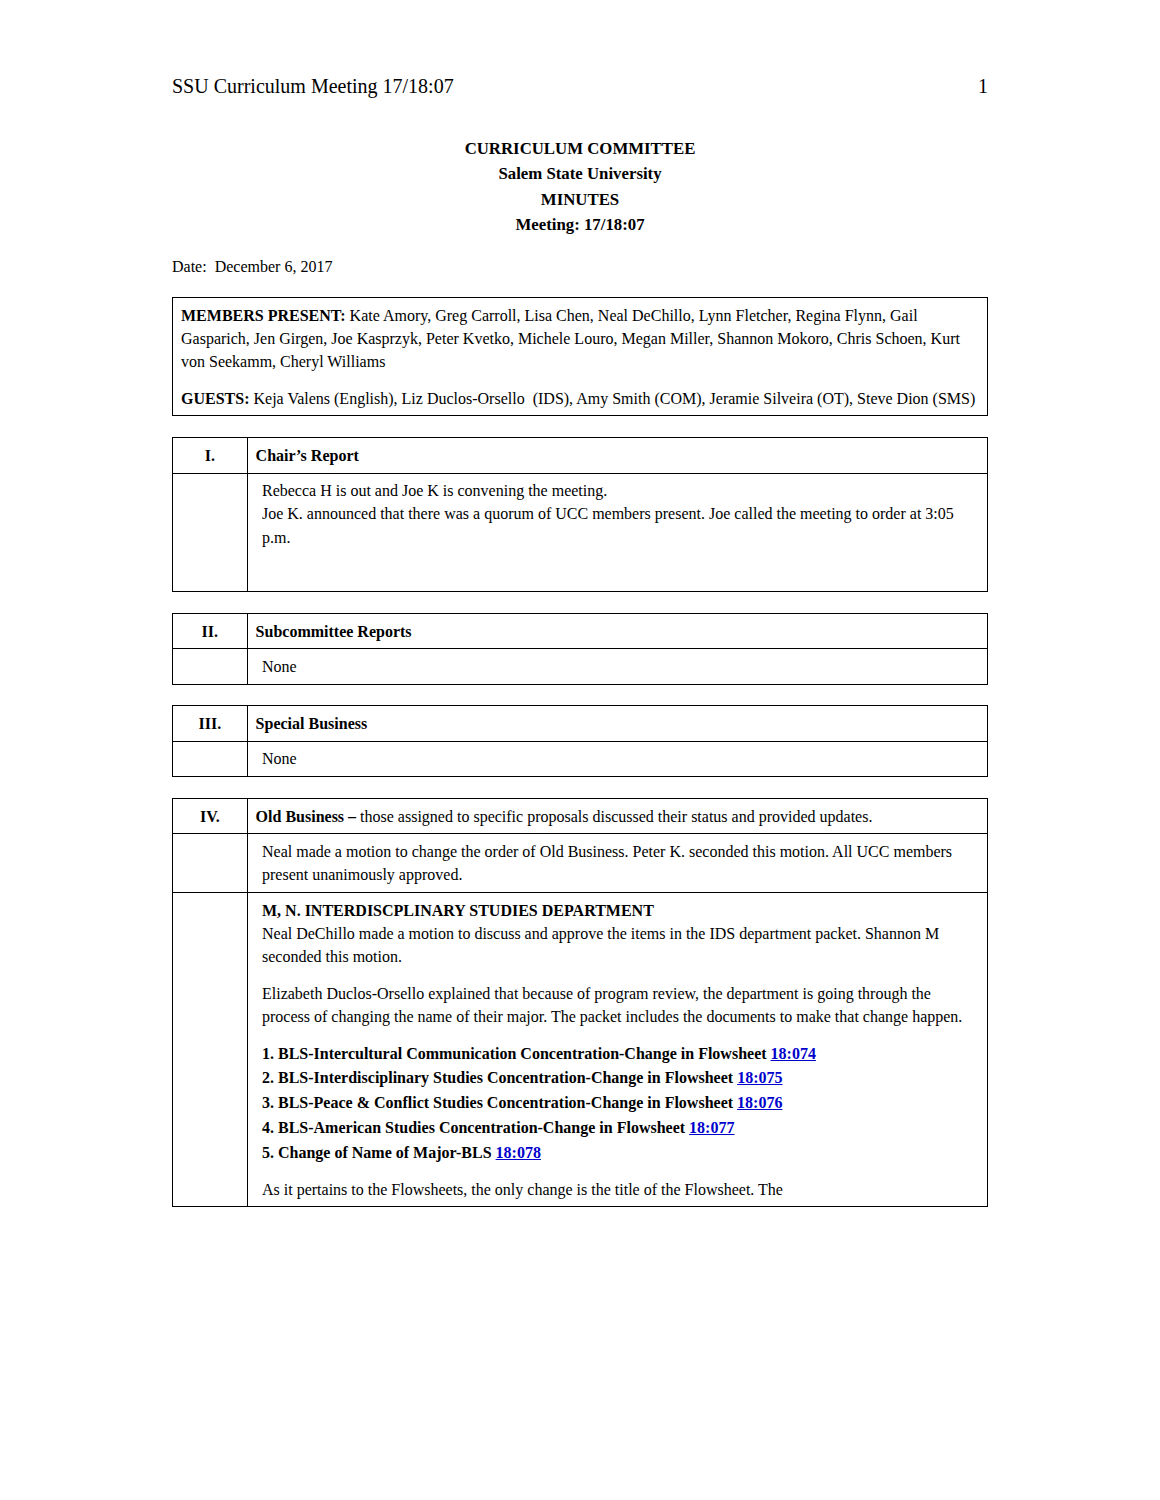SSU Curriculum Meeting 17/18:07 1
CURRICULUM COMMITTEE
Salem State University
MINUTES
Meeting: 17/18:07
Date: December 6, 2017
| MEMBERS PRESENT: Kate Amory, Greg Carroll, Lisa Chen, Neal DeChillo, Lynn Fletcher, Regina Flynn, Gail Gasparich, Jen Girgen, Joe Kasprzyk, Peter Kvetko, Michele Louro, Megan Miller, Shannon Mokoro, Chris Schoen, Kurt von Seekamm, Cheryl Williams GUESTS: Keja Valens (English), Liz Duclos-Orsello (IDS), Amy Smith (COM), Jeramie Silveira (OT), Steve Dion (SMS) |
| I. | Chair’s Report |
| | Rebecca H is out and Joe K is convening the meeting. Joe K. announced that there was a quorum of UCC members present. Joe called the meeting to order at 3:05 p.m. |
| II. | Subcommittee Reports |
| | None |
| III. | Special Business |
| | None |
| IV. | Old Business – those assigned to specific proposals discussed their status and provided updates. |
| | Neal made a motion to change the order of Old Business. Peter K. seconded this motion. All UCC members present unanimously approved. |
| | M, N. INTERDISCPLINARY STUDIES DEPARTMENT Neal DeChillo made a motion to discuss and approve the items in the IDS department packet. Shannon M seconded this motion. Elizabeth Duclos-Orsello explained that because of program review, the department is going through the process of changing the name of their major. The packet includes the documents to make that change happen. 1. BLS-Intercultural Communication Concentration-Change in Flowsheet 18:074 2. BLS-Interdisciplinary Studies Concentration-Change in Flowsheet 18:075 3. BLS-Peace & Conflict Studies Concentration-Change in Flowsheet 18:076 4. BLS-American Studies Concentration-Change in Flowsheet 18:077 5. Change of Name of Major-BLS 18:078 As it pertains to the Flowsheets, the only change is the title of the Flowsheet. The |